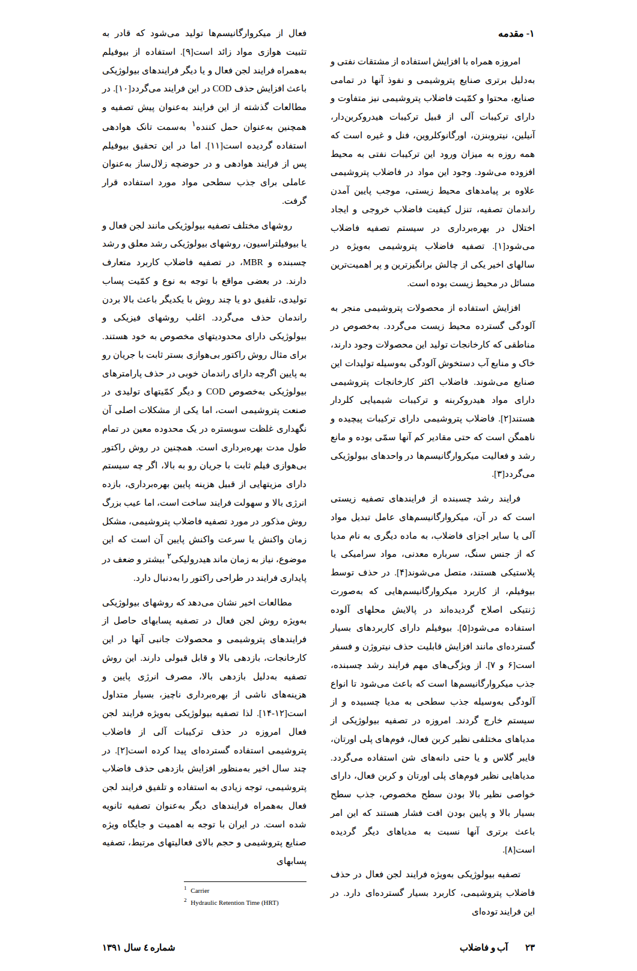۱- مقدمه
امروزه همراه با افزایش استفاده از مشتقات نفتی و به‌دلیل برتری صنایع پتروشیمی و نفوذ آنها در تمامی صنایع، محتوا و کمّیت فاضلاب پتروشیمی نیز متفاوت و دارای ترکیبات آلی از قبیل ترکیبات هیدروکربن‌دار، آنیلین، نیتروبنزن، اورگانوکلروین، فنل و غیره است که همه روزه به میزان ورود این ترکیبات نفتی به محیط افزوده می‌شود. وجود این مواد در فاضلاب پتروشیمی علاوه بر پیامدهای محیط زیستی، موجب پایین آمدن راندمان تصفیه، تنزل کیفیت فاضلاب خروجی و ایجاد اختلال در بهره‌برداری در سیستم تصفیه فاضلاب می‌شود[۱]. تصفیه فاضلاب پتروشیمی به‌ویژه در سالهای اخیر یکی از چالش برانگیزترین و پر اهمیت‌ترین مسائل در محیط زیست بوده است.
افزایش استفاده از محصولات پتروشیمی منجر به آلودگی گسترده محیط زیست می‌گردد. به‌خصوص در مناطقی که کارخانجات تولید این محصولات وجود دارند، خاک و منابع آب دستخوش آلودگی به‌وسیله تولیدات این صنایع می‌شوند. فاضلاب اکثر کارخانجات پتروشیمی دارای مواد هیدروکربنه و ترکیبات شیمیایی کلردار هستند[۲]. فاضلاب پتروشیمی دارای ترکیبات پیچیده و ناهمگن است که حتی مقادیر کم آنها سمّی بوده و مانع رشد و فعالیت میکروارگانیسم‌ها در واحدهای بیولوژیکی می‌گردد[۳].
فرایند رشد چسبنده از فرایندهای تصفیه زیستی است که در آن، میکروارگانیسم‌های عامل تبدیل مواد آلی یا سایر اجزای فاضلاب، به ماده دیگری به نام مدیا که از جنس سنگ، سرباره معدنی، مواد سرامیکی یا پلاستیکی هستند، متصل می‌شوند[۴]. در حذف توسط بیوفیلم، از کاربرد میکروارگانیسم‌هایی که به‌صورت ژنتیکی اصلاح گردیده‌اند در پالایش محلهای آلوده استفاده می‌شود[۵]. بیوفیلم دارای کاربردهای بسیار گسترده‌ای مانند افزایش قابلیت حذف نیتروژن و فسفر است[۶ و ۷]. از ویژگی‌های مهم فرایند رشد چسبنده، جذب میکروارگانیسم‌ها است که باعث می‌شود تا انواع آلودگی به‌وسیله جذب سطحی به مدیا چسبیده و از سیستم خارج گردند. امروزه در تصفیه بیولوژیکی از مدیاهای مختلفی نظیر کربن فعال، فوم‌های پلی اورتان، فایبر گلاس و یا حتی دانه‌های شن استفاده می‌گردد. مدیاهایی نظیر فوم‌های پلی اورتان و کربن فعال، دارای خواصی نظیر بالا بودن سطح مخصوص، جذب سطح بسیار بالا و پایین بودن افت فشار هستند که این امر باعث برتری آنها نسبت به مدیاهای دیگر گردیده است[۸].
تصفیه بیولوژیکی به‌ویژه فرایند لجن فعال در حذف فاضلاب پتروشیمی، کاربرد بسیار گسترده‌ای دارد. در این فرایند توده‌ای
فعال از میکروارگانیسم‌ها تولید می‌شود که قادر به تثبیت هوازی مواد زائد است[۹]. استفاده از بیوفیلم به‌همراه فرایند لجن فعال و یا دیگر فرایندهای بیولوژیکی باعث افزایش حذف COD در این فرایند می‌گردد[۱۰]. در مطالعات گذشته از این فرایند به‌عنوان پیش تصفیه و همچنین به‌عنوان حمل کننده۱ به‌سمت تانک هوادهی استفاده گردیده است[۱۱]. اما در این تحقیق بیوفیلم پس از فرایند هوادهی و در حوضچه زلال‌ساز به‌عنوان عاملی برای جذب سطحی مواد مورد استفاده قرار گرفت.
روشهای مختلف تصفیه بیولوژیکی مانند لجن فعال و یا بیوفیلتراسیون، روشهای بیولوژیکی رشد معلق و رشد چسبنده و MBR، در تصفیه فاضلاب کاربرد متعارف دارند. در بعضی مواقع با توجه به نوع و کمّیت پساب تولیدی، تلفیق دو یا چند روش با یکدیگر باعث بالا بردن راندمان حذف می‌گردد. اغلب روشهای فیزیکی و بیولوژیکی دارای محدودیتهای مخصوص به خود هستند. برای مثال روش راکتور بی‌هوازی بستر ثابت با جریان رو به پایین اگرچه دارای راندمان خوبی در حذف پارامترهای بیولوژیکی به‌خصوص COD و دیگر کمّیتهای تولیدی در صنعت پتروشیمی است، اما یکی از مشکلات اصلی آن نگهداری غلظت سوبستره در یک محدوده معین در تمام طول مدت بهره‌برداری است. همچنین در روش راکتور بی‌هوازی فیلم ثابت با جریان رو به بالا، اگر چه سیستم دارای مزیتهایی از قبیل هزینه پایین بهره‌برداری، بازده انرژی بالا و سهولت فرایند ساخت است، اما عیب بزرگ روش مذکور در مورد تصفیه فاضلاب پتروشیمی، مشکل زمان واکنش یا سرعت واکنش پایین آن است که این موضوع، نیاز به زمان ماند هیدرولیکی۲ بیشتر و ضعف در پایداری فرایند در طراحی راکتور را به‌دنبال دارد.
مطالعات اخیر نشان می‌دهد که روشهای بیولوژیکی به‌ویژه روش لجن فعال در تصفیه پسابهای حاصل از فرایندهای پتروشیمی و محصولات جانبی آنها در این کارخانجات، بازدهی بالا و قابل قبولی دارند. این روش تصفیه به‌دلیل بازدهی بالا، مصرف انرژی پایین و هزینه‌های ناشی از بهره‌برداری ناچیز، بسیار متداول است[۱۲-۱۴]. لذا تصفیه بیولوژیکی به‌ویژه فرایند لجن فعال امروزه در حذف ترکیبات آلی از فاضلاب پتروشیمی استفاده گسترده‌ای پیدا کرده است[۲]. در چند سال اخیر به‌منظور افزایش بازدهی حذف فاضلاب پتروشیمی، توجه زیادی به استفاده و تلفیق فرایند لجن فعال به‌همراه فرایندهای دیگر به‌عنوان تصفیه ثانویه شده است. در ایران با توجه به اهمیت و جایگاه ویژه صنایع پتروشیمی و حجم بالای فعالیتهای مرتبط، تصفیه پسابهای
1 Carrier
2 Hydraulic Retention Time (HRT)
۲۳ آب و فاضلاب
شماره ٤ سال ١٣٩١